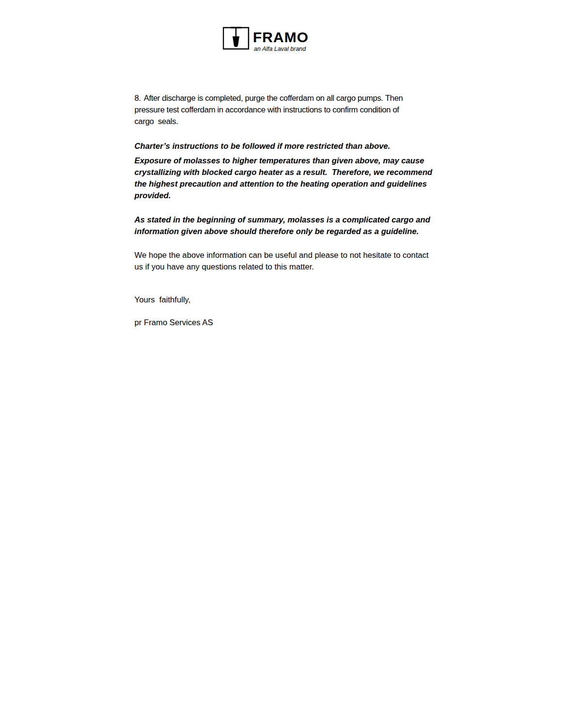FRAMO an Alfa Laval brand
8. After discharge is completed, purge the cofferdam on all cargo pumps. Then pressure test cofferdam in accordance with instructions to confirm condition of cargo seals.
Charter’s instructions to be followed if more restricted than above.
Exposure of molasses to higher temperatures than given above, may cause crystallizing with blocked cargo heater as a result. Therefore, we recommend the highest precaution and attention to the heating operation and guidelines provided.
As stated in the beginning of summary, molasses is a complicated cargo and information given above should therefore only be regarded as a guideline.
We hope the above information can be useful and please to not hesitate to contact us if you have any questions related to this matter.
Yours faithfully,
pr Framo Services AS